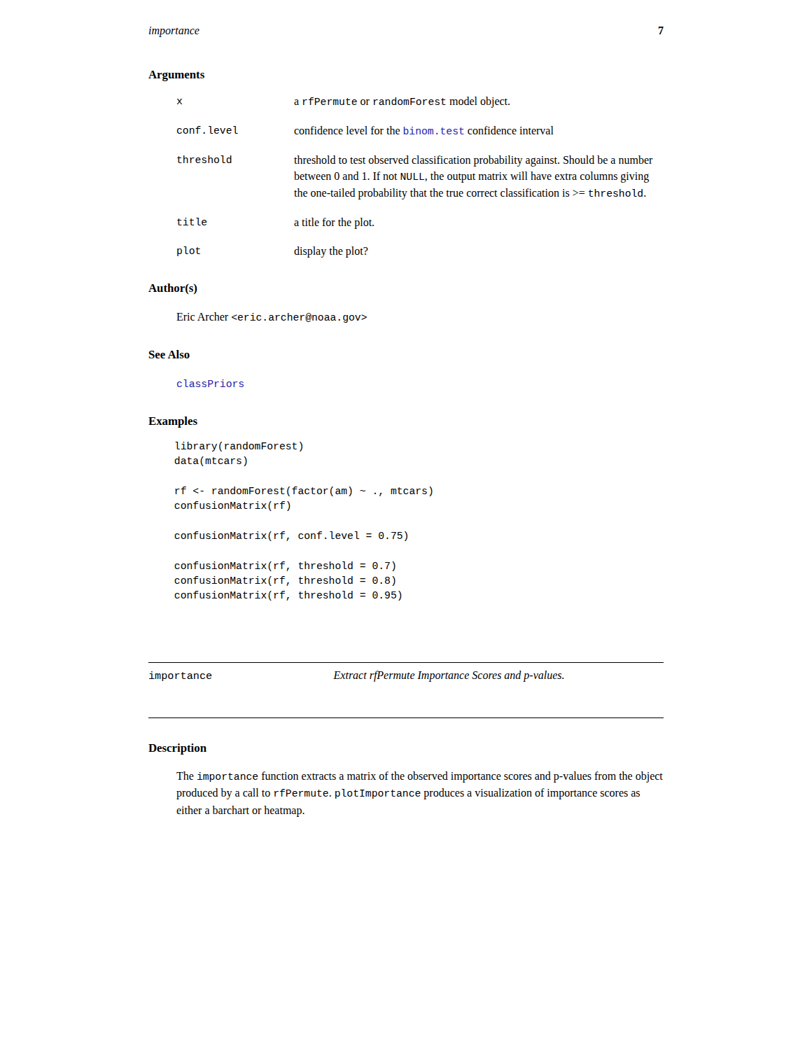importance 7
Arguments
x
a rfPermute or randomForest model object.
conf.level
confidence level for the binom.test confidence interval
threshold
threshold to test observed classification probability against. Should be a number between 0 and 1. If not NULL, the output matrix will have extra columns giving the one-tailed probability that the true correct classification is >= threshold.
title
a title for the plot.
plot
display the plot?
Author(s)
Eric Archer <eric.archer@noaa.gov>
See Also
classPriors
Examples
library(randomForest)
data(mtcars)

rf <- randomForest(factor(am) ~ ., mtcars)
confusionMatrix(rf)

confusionMatrix(rf, conf.level = 0.75)

confusionMatrix(rf, threshold = 0.7)
confusionMatrix(rf, threshold = 0.8)
confusionMatrix(rf, threshold = 0.95)
importance Extract rfPermute Importance Scores and p-values.
Description
The importance function extracts a matrix of the observed importance scores and p-values from the object produced by a call to rfPermute. plotImportance produces a visualization of importance scores as either a barchart or heatmap.